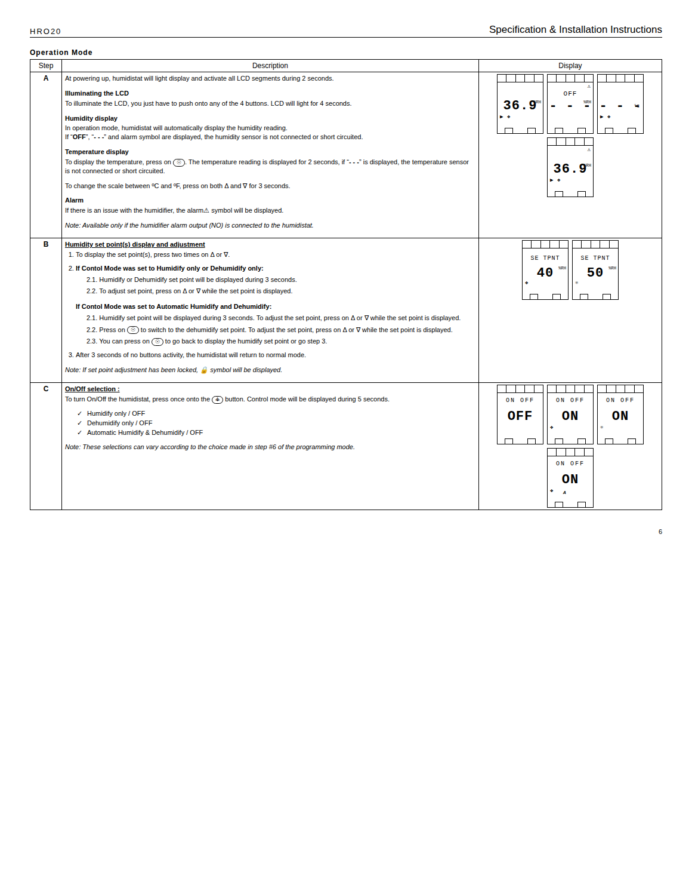HRO20
Specification & Installation Instructions
Operation Mode
| Step | Description | Display |
| --- | --- | --- |
| A | At powering up, humidistat will light display and activate all LCD segments during 2 seconds. Illuminating the LCD To illuminate the LCD, you just have to push onto any of the 4 buttons. LCD will light for 4 seconds. Humidity display In operation mode, humidistat will automatically display the humidity reading. If “ OFF ”, “ - - - ” and alarm symbol are displayed, the humidity sensor is not connected or short circuited. Temperature display To display the temperature, press on ☉ . The temperature reading is displayed for 2 seconds, if “ - - - ” is displayed, the temperature sensor is not connected or short circuited. To change the scale between ºC and ºF, press on both Δ and ∇ for 3 seconds. Alarm If there is an issue with the humidifier, the alarm⚠ symbol will be displayed. Note: Available only if the humidifier alarm output (NO) is connected to the humidistat. | 36.9 %RH ▶ ❖ ⚠ OFF - - - %RH - - - °C ▶ ❖ ⚠ 36.9 %RH ▶ ❖ |
| B | Humidity set point(s) display and adjustment To display the set point(s), press two times on Δ or ∇. If Contol Mode was set to Humidify only or Dehumidify only: 2.1. Humidify or Dehumidify set point will be displayed during 3 seconds. 2.2. To adjust set point, press on Δ or ∇ while the set point is displayed. If Contol Mode was set to Automatic Humidify and Dehumidify: 2.1. Humidify set point will be displayed during 3 seconds. To adjust the set point, press on Δ or ∇ while the set point is displayed. 2.2. Press on ☉ to switch to the dehumidify set point. To adjust the set point, press on Δ or ∇ while the set point is displayed. 2.3. You can press on ☉ to go back to display the humidify set point or go step 3. After 3 seconds of no buttons activity, the humidistat will return to normal mode. Note: If set point adjustment has been locked, 🔒 symbol will be displayed. | SE TPNT 40 %RH ❖ SE TPNT 50 %RH ⚛ |
| C | On/Off selection : To turn On/Off the humidistat, press once onto the ⎈ button. Control mode will be displayed during 5 seconds. Humidify only / OFF Dehumidify only / OFF Automatic Humidify & Dehumidify / OFF Note: These selections can vary according to the choice made in step #6 of the programming mode. | ON OFF OFF ON OFF ON ❖ ON OFF ON ⚛ ON OFF ON ❖ A |
6